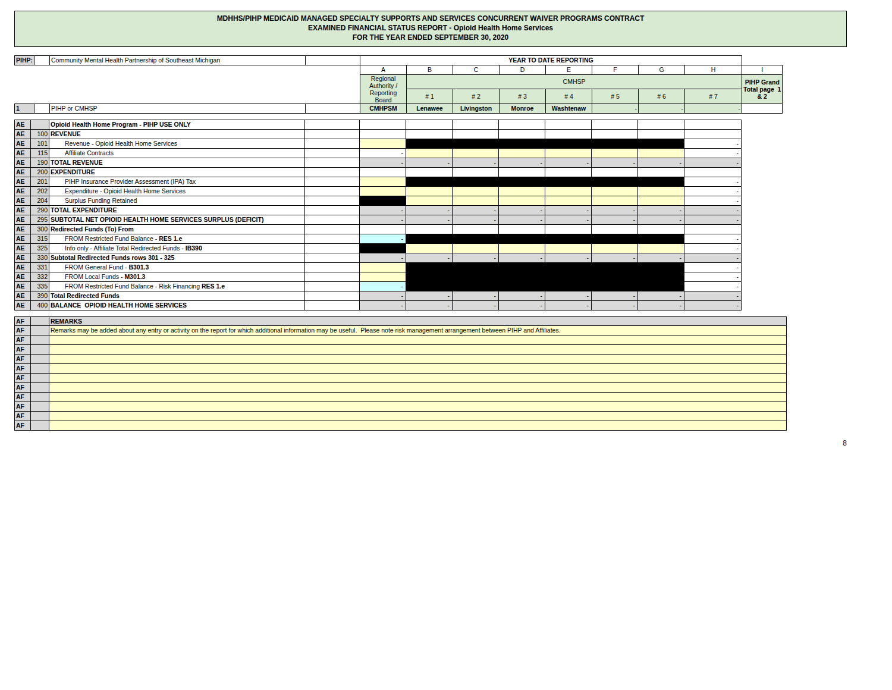MDHHS/PIHP MEDICAID MANAGED SPECIALTY SUPPORTS AND SERVICES CONCURRENT WAIVER PROGRAMS CONTRACT
EXAMINED FINANCIAL STATUS REPORT - Opioid Health Home Services
FOR THE YEAR ENDED SEPTEMBER 30, 2020
| PIHP: | | Community Mental Health Partnership of Southeast Michigan | | YEAR TO DATE REPORTING |
| | | | | A | B | C | D | E | F | G | H | I |
| | | | | Regional Authority / Reporting Board | CMHSP | PIHP Grand Total page 1 & 2 |
| | | | | # 1 | # 2 | # 3 | # 4 | # 5 | # 6 | # 7 |
| 1 | | PIHP or CMHSP | | CMHPSM | Lenawee | Livingston | Monroe | Washtenaw | - | - | - | |
| AE | | Opioid Health Home Program - PIHP USE ONLY | | | | | | | | | |
| AE | 100 | REVENUE | | | | | | | | | |
| AE | 101 | Revenue - Opioid Health Home Services | | | | | | | | | - |
| AE | 115 | Affiliate Contracts | | - | | | | | | | - |
| AE | 190 | TOTAL REVENUE | | - | - | - | - | - | - | - | - |
| AE | 200 | EXPENDITURE | | | | | | | | | |
| AE | 201 | PIHP Insurance Provider Assessment (IPA) Tax | | | | | | | | | - |
| AE | 202 | Expenditure - Opioid Health Home Services | | | | | | | | | - |
| AE | 204 | Surplus Funding Retained | | | | | | | | | - |
| AE | 290 | TOTAL EXPENDITURE | | - | - | - | - | - | - | - | - |
| AE | 295 | SUBTOTAL NET OPIOID HEALTH HOME SERVICES SURPLUS (DEFICIT) | | - | - | - | - | - | - | - | - |
| AE | 300 | Redirected Funds (To) From | | | | | | | | | |
| AE | 315 | FROM Restricted Fund Balance - RES 1.e | | - | | | | | | | - |
| AE | 325 | Info only - Affiliate Total Redirected Funds - IB390 | | | | | | | | | - |
| AE | 330 | Subtotal Redirected Funds rows 301 - 325 | | - | - | - | - | - | - | - | - |
| AE | 331 | FROM General Fund - B301.3 | | | | | | | | | - |
| AE | 332 | FROM Local Funds - M301.3 | | | | | | | | | - |
| AE | 335 | FROM Restricted Fund Balance - Risk Financing RES 1.e | | - | | | | | | | - |
| AE | 390 | Total Redirected Funds | | - | - | - | - | - | - | - | - |
| AE | 400 | BALANCE OPIOID HEALTH HOME SERVICES | | - | - | - | - | - | - | - | - |
| AF | | REMARKS |
| AF | | Remarks may be added about any entry or activity on the report for which additional information may be useful. Please note risk management arrangement between PIHP and Affiliates. |
| AF | | |
| AF | | |
| AF | | |
| AF | | |
| AF | | |
| AF | | |
| AF | | |
| AF | | |
| AF | | |
| AF | | |
8